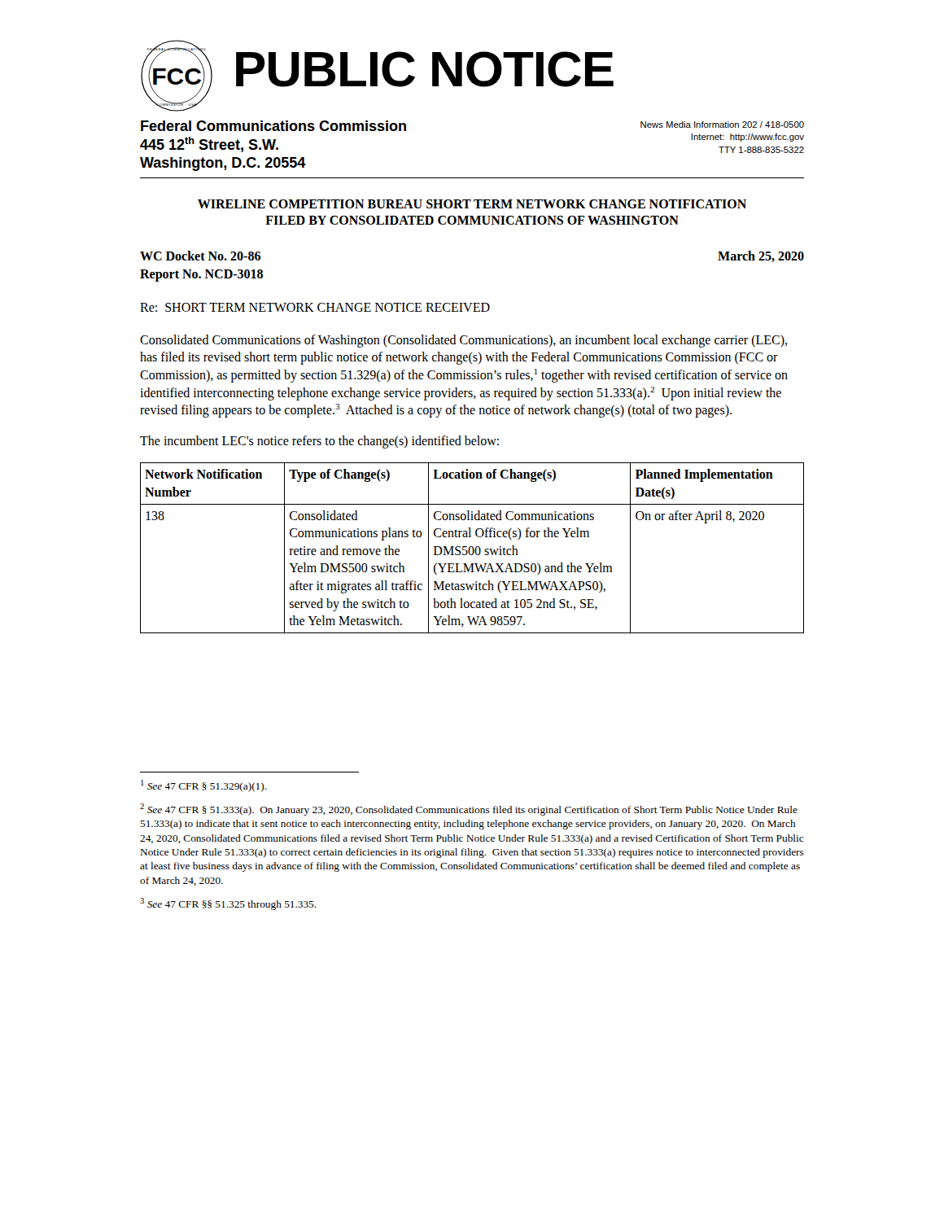FCC FEDERAL COMMUNICATIONS COMMISSION · USA
PUBLIC NOTICE
Federal Communications Commission
445 12th Street, S.W.
Washington, D.C. 20554
News Media Information 202 / 418-0500
Internet: http://www.fcc.gov
TTY 1-888-835-5322
Wireline Competition Bureau Short Term Network Change Notification
Filed by Consolidated Communications of Washington
WC Docket No. 20-86
Report No. NCD-3018
March 25, 2020
Re: SHORT TERM NETWORK CHANGE NOTICE RECEIVED
Consolidated Communications of Washington (Consolidated Communications), an incumbent local exchange carrier (LEC), has filed its revised short term public notice of network change(s) with the Federal Communications Commission (FCC or Commission), as permitted by section 51.329(a) of the Commission’s rules,1 together with revised certification of service on identified interconnecting telephone exchange service providers, as required by section 51.333(a).2 Upon initial review the revised filing appears to be complete.3 Attached is a copy of the notice of network change(s) (total of two pages).
The incumbent LEC's notice refers to the change(s) identified below:
| Network Notification Number | Type of Change(s) | Location of Change(s) | Planned Implementation Date(s) |
| --- | --- | --- | --- |
| 138 | Consolidated Communications plans to retire and remove the Yelm DMS500 switch after it migrates all traffic served by the switch to the Yelm Metaswitch. | Consolidated Communications Central Office(s) for the Yelm DMS500 switch (YELMWAXADS0) and the Yelm Metaswitch (YELMWAXAPS0), both located at 105 2nd St., SE, Yelm, WA 98597. | On or after April 8, 2020 |
1 See 47 CFR § 51.329(a)(1).
2 See 47 CFR § 51.333(a). On January 23, 2020, Consolidated Communications filed its original Certification of Short Term Public Notice Under Rule 51.333(a) to indicate that it sent notice to each interconnecting entity, including telephone exchange service providers, on January 20, 2020. On March 24, 2020, Consolidated Communications filed a revised Short Term Public Notice Under Rule 51.333(a) and a revised Certification of Short Term Public Notice Under Rule 51.333(a) to correct certain deficiencies in its original filing. Given that section 51.333(a) requires notice to interconnected providers at least five business days in advance of filing with the Commission, Consolidated Communications’ certification shall be deemed filed and complete as of March 24, 2020.
3 See 47 CFR §§ 51.325 through 51.335.